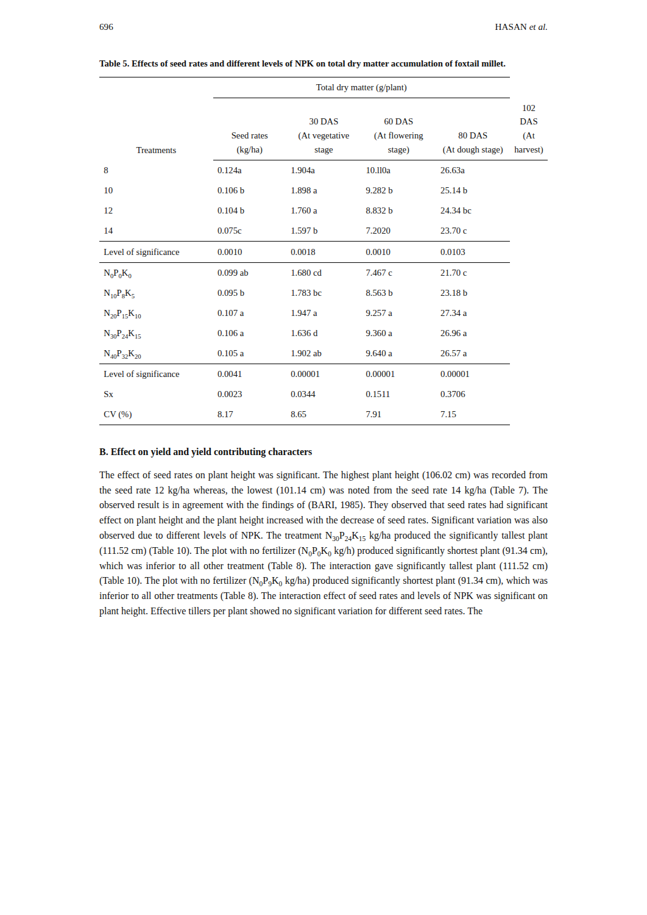696 HASAN et al.
Table 5. Effects of seed rates and different levels of NPK on total dry matter accumulation of foxtail millet.
| Treatments | Total dry matter (g/plant) |
| --- | --- |
| Seed rates (kg/ha) | 30 DAS (At vegetative stage | 60 DAS (At flowering stage) | 80 DAS (At dough stage) | 102 DAS (At harvest) |
| 8 | 0.124a | 1.904a | 10.ll0a | 26.63a |
| 10 | 0.106 b | 1.898 a | 9.282 b | 25.14 b |
| 12 | 0.104 b | 1.760 a | 8.832 b | 24.34 bc |
| 14 | 0.075c | 1.597 b | 7.2020 | 23.70 c |
| Level of significance | 0.0010 | 0.0018 | 0.0010 | 0.0103 |
| N 0 P 0 K 0 | 0.099 ab | 1.680 cd | 7.467 c | 21.70 c |
| N 10 P 8 K 5 | 0.095 b | 1.783 bc | 8.563 b | 23.18 b |
| N 20 P 15 K 10 | 0.107 a | 1.947 a | 9.257 a | 27.34 a |
| N 30 P 24 K 15 | 0.106 a | 1.636 d | 9.360 a | 26.96 a |
| N 40 P 32 K 20 | 0.105 a | 1.902 ab | 9.640 a | 26.57 a |
| Level of significance | 0.0041 | 0.00001 | 0.00001 | 0.00001 |
| Sx | 0.0023 | 0.0344 | 0.1511 | 0.3706 |
| CV (%) | 8.17 | 8.65 | 7.91 | 7.15 |
B. Effect on yield and yield contributing characters
The effect of seed rates on plant height was significant. The highest plant height (106.02 cm) was recorded from the seed rate 12 kg/ha whereas, the lowest (101.14 cm) was noted from the seed rate 14 kg/ha (Table 7). The observed result is in agreement with the findings of (BARI, 1985). They observed that seed rates had significant effect on plant height and the plant height increased with the decrease of seed rates. Significant variation was also observed due to different levels of NPK. The treatment N30P24K15 kg/ha produced the significantly tallest plant (111.52 cm) (Table 10). The plot with no fertilizer (N0P0K0 kg/h) produced significantly shortest plant (91.34 cm), which was inferior to all other treatment (Table 8). The interaction gave significantly tallest plant (111.52 cm) (Table 10). The plot with no fertilizer (N0P9K0 kg/ha) produced significantly shortest plant (91.34 cm), which was inferior to all other treatments (Table 8). The interaction effect of seed rates and levels of NPK was significant on plant height. Effective tillers per plant showed no significant variation for different seed rates. The